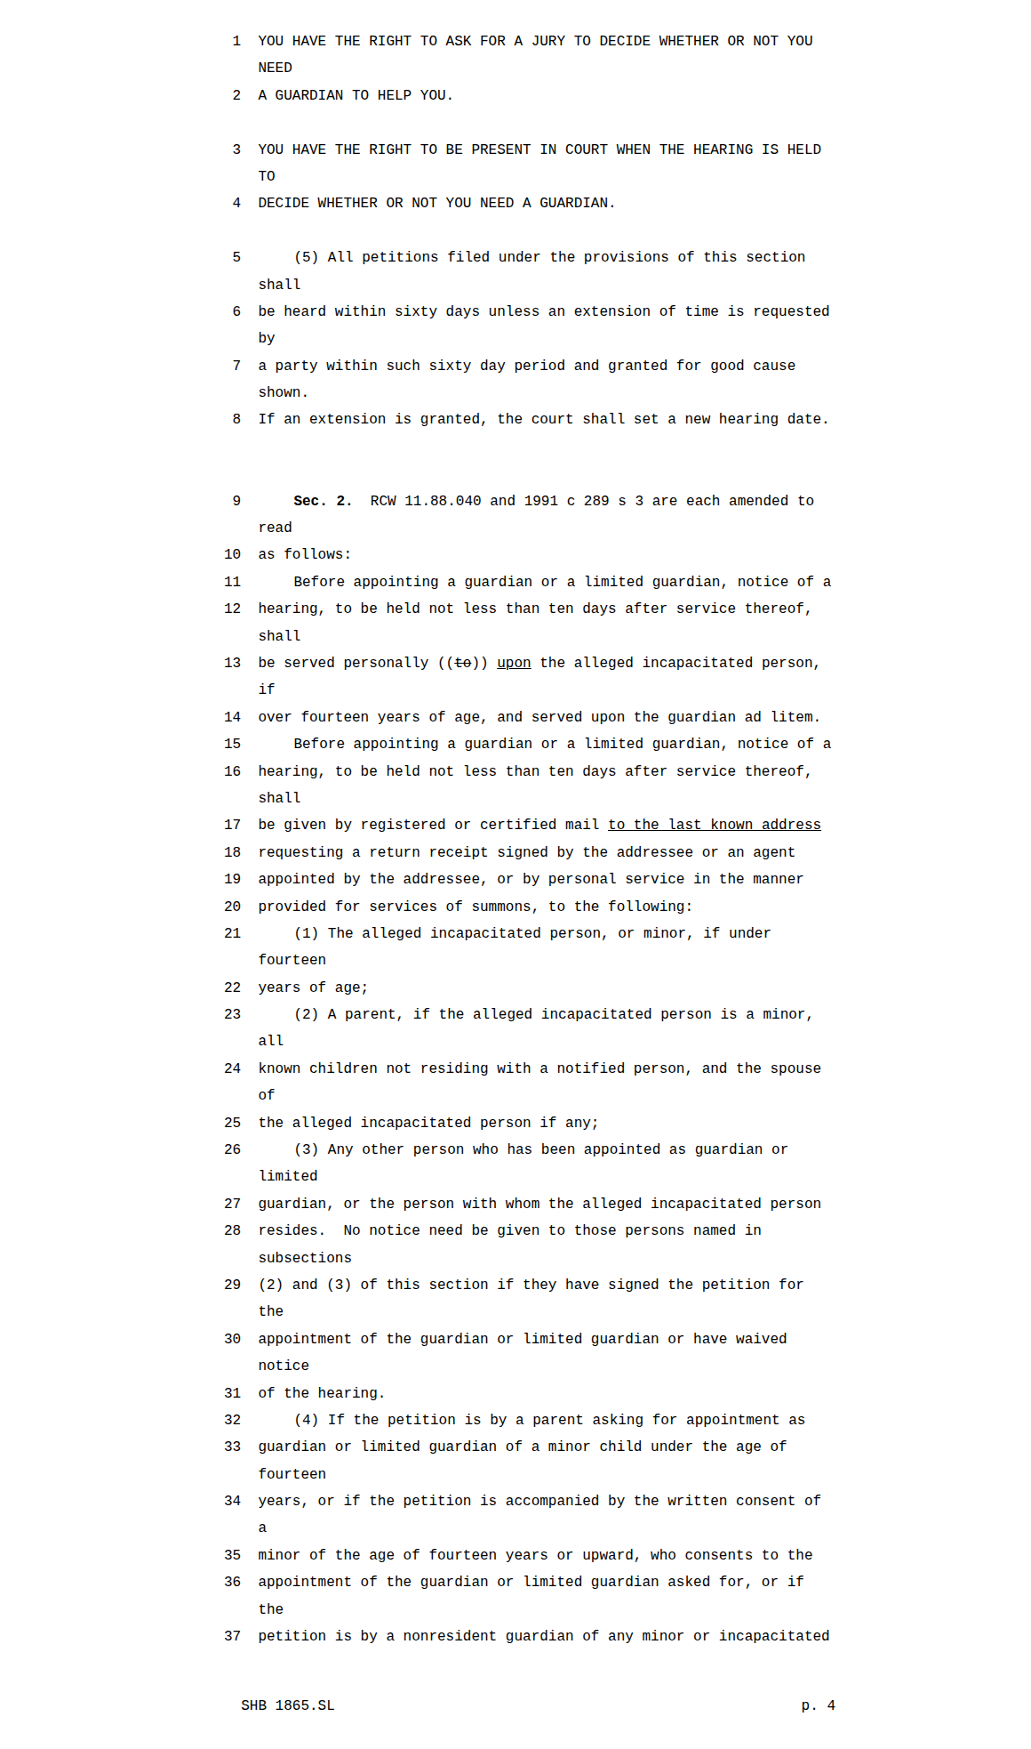1 YOU HAVE THE RIGHT TO ASK FOR A JURY TO DECIDE WHETHER OR NOT YOU NEED
2 A GUARDIAN TO HELP YOU.
3 YOU HAVE THE RIGHT TO BE PRESENT IN COURT WHEN THE HEARING IS HELD TO
4 DECIDE WHETHER OR NOT YOU NEED A GUARDIAN.
5 (5) All petitions filed under the provisions of this section shall
6 be heard within sixty days unless an extension of time is requested by
7 a party within such sixty day period and granted for good cause shown.
8 If an extension is granted, the court shall set a new hearing date.
9 Sec. 2. RCW 11.88.040 and 1991 c 289 s 3 are each amended to read
10 as follows:
11 Before appointing a guardian or a limited guardian, notice of a
12 hearing, to be held not less than ten days after service thereof, shall
13 be served personally ((to)) upon the alleged incapacitated person, if
14 over fourteen years of age, and served upon the guardian ad litem.
15 Before appointing a guardian or a limited guardian, notice of a
16 hearing, to be held not less than ten days after service thereof, shall
17 be given by registered or certified mail to the last known address
18 requesting a return receipt signed by the addressee or an agent
19 appointed by the addressee, or by personal service in the manner
20 provided for services of summons, to the following:
21 (1) The alleged incapacitated person, or minor, if under fourteen
22 years of age;
23 (2) A parent, if the alleged incapacitated person is a minor, all
24 known children not residing with a notified person, and the spouse of
25 the alleged incapacitated person if any;
26 (3) Any other person who has been appointed as guardian or limited
27 guardian, or the person with whom the alleged incapacitated person
28 resides. No notice need be given to those persons named in subsections
29(2) and (3) of this section if they have signed the petition for the
30 appointment of the guardian or limited guardian or have waived notice
31 of the hearing.
32 (4) If the petition is by a parent asking for appointment as
33 guardian or limited guardian of a minor child under the age of fourteen
34 years, or if the petition is accompanied by the written consent of a
35 minor of the age of fourteen years or upward, who consents to the
36 appointment of the guardian or limited guardian asked for, or if the
37 petition is by a nonresident guardian of any minor or incapacitated
SHB 1865.SL p. 4